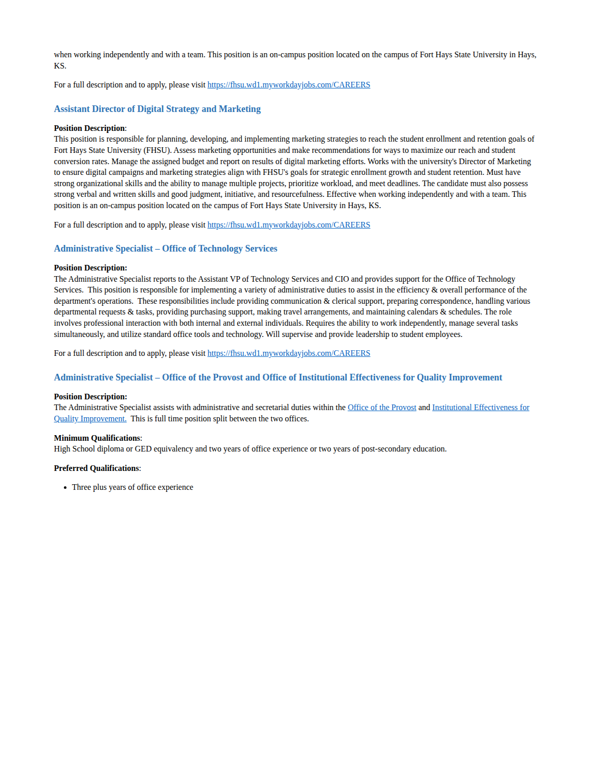when working independently and with a team. This position is an on-campus position located on the campus of Fort Hays State University in Hays, KS.
For a full description and to apply, please visit https://fhsu.wd1.myworkdayjobs.com/CAREERS
Assistant Director of Digital Strategy and Marketing
Position Description:
This position is responsible for planning, developing, and implementing marketing strategies to reach the student enrollment and retention goals of Fort Hays State University (FHSU). Assess marketing opportunities and make recommendations for ways to maximize our reach and student conversion rates. Manage the assigned budget and report on results of digital marketing efforts. Works with the university's Director of Marketing to ensure digital campaigns and marketing strategies align with FHSU's goals for strategic enrollment growth and student retention. Must have strong organizational skills and the ability to manage multiple projects, prioritize workload, and meet deadlines. The candidate must also possess strong verbal and written skills and good judgment, initiative, and resourcefulness. Effective when working independently and with a team. This position is an on-campus position located on the campus of Fort Hays State University in Hays, KS.
For a full description and to apply, please visit https://fhsu.wd1.myworkdayjobs.com/CAREERS
Administrative Specialist – Office of Technology Services
Position Description:
The Administrative Specialist reports to the Assistant VP of Technology Services and CIO and provides support for the Office of Technology Services. This position is responsible for implementing a variety of administrative duties to assist in the efficiency & overall performance of the department's operations. These responsibilities include providing communication & clerical support, preparing correspondence, handling various departmental requests & tasks, providing purchasing support, making travel arrangements, and maintaining calendars & schedules. The role involves professional interaction with both internal and external individuals. Requires the ability to work independently, manage several tasks simultaneously, and utilize standard office tools and technology. Will supervise and provide leadership to student employees.
For a full description and to apply, please visit https://fhsu.wd1.myworkdayjobs.com/CAREERS
Administrative Specialist – Office of the Provost and Office of Institutional Effectiveness for Quality Improvement
Position Description:
The Administrative Specialist assists with administrative and secretarial duties within the Office of the Provost and Institutional Effectiveness for Quality Improvement. This is full time position split between the two offices.
Minimum Qualifications:
High School diploma or GED equivalency and two years of office experience or two years of post-secondary education.
Preferred Qualifications:
Three plus years of office experience